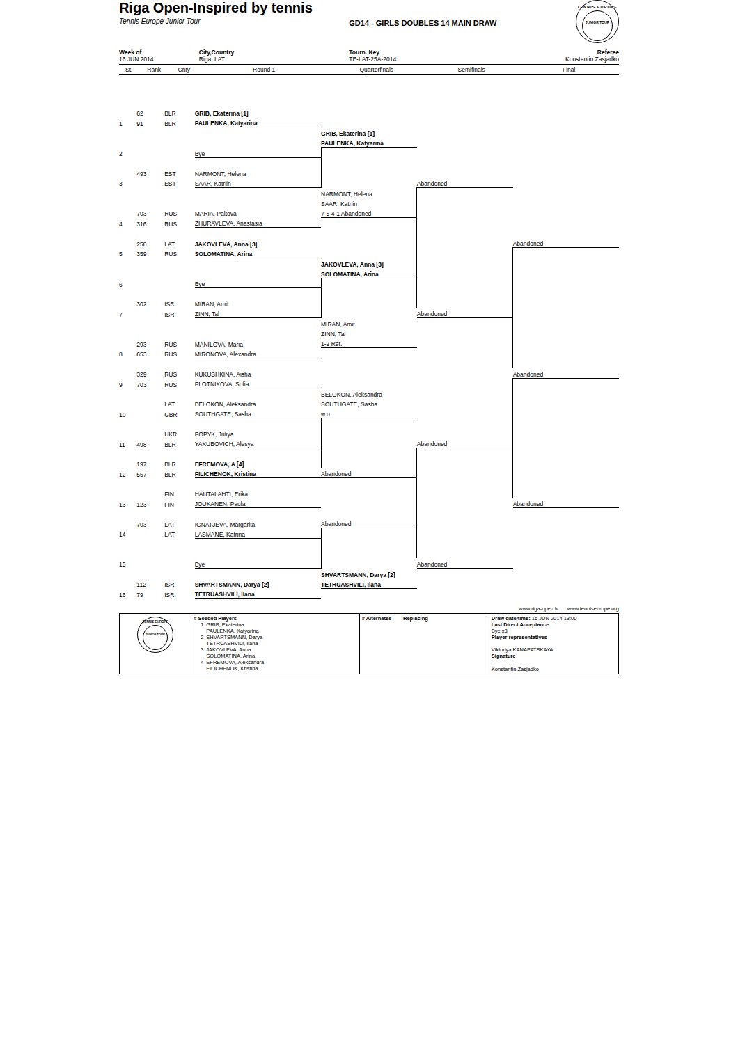TENNIS EUROPE
JUNIOR TOUR
Riga Open-Inspired by tennis
Tennis Europe Junior Tour
GD14 - GIRLS DOUBLES 14 MAIN DRAW
Week of
16 JUN 2014
City,Country
Riga, LAT
Tourn. Key
TE-LAT-25A-2014
Referee
Konstantin Zasjadko
St.
Rank
Cnty
Round 1
Quarterfinals
Semifinals
Final
| | 62 | BLR | GRIB, Ekaterina [1] | | | |
| 1 | 91 | BLR | PAULENKA, Katyarina | | | |
| | | | | GRIB, Ekaterina [1] | | |
| | | | | PAULENKA, Katyarina | | |
| 2 | | | Bye | | | |
| | 493 | EST | NARMONT, Helena | | | |
| 3 | | EST | SAAR, Katriin | | Abandoned | |
| | | | | NARMONT, Helena | | |
| | | | | SAAR, Katriin | | |
| | 703 | RUS | MARIA, Paltova | 7-5 4-1 Abandoned | | |
| 4 | 316 | RUS | ZHURAVLEVA, Anastasia | | | |
| | 258 | LAT | JAKOVLEVA, Anna [3] | | | Abandoned |
| 5 | 359 | RUS | SOLOMATINA, Arina | | | |
| | | | | JAKOVLEVA, Anna [3] | | |
| | | | | SOLOMATINA, Arina | | |
| 6 | | | Bye | | | |
| | 302 | ISR | MIRAN, Amit | | | |
| 7 | | ISR | ZINN, Tal | | Abandoned | |
| | | | | MIRAN, Amit | | |
| | | | | ZINN, Tal | | |
| | 293 | RUS | MANILOVA, Maria | 1-2 Ret. | | |
| 8 | 653 | RUS | MIRONOVA, Alexandra | | | |
| | 329 | RUS | KUKUSHKINA, Aisha | | | Abandoned |
| 9 | 703 | RUS | PLOTNIKOVA, Sofia | | | |
| | | | | BELOKON, Aleksandra | | |
| | | LAT | BELOKON, Aleksandra | SOUTHGATE, Sasha | | |
| 10 | | GBR | SOUTHGATE, Sasha | w.o. | | |
| | | UKR | POPYK, Juliya | | | |
| 11 | 498 | BLR | YAKUBOVICH, Alesya | | Abandoned | |
| | 197 | BLR | EFREMOVA, A [4] | | | |
| 12 | 557 | BLR | FILICHENOK, Kristina | Abandoned | | |
| | | FIN | HAUTALAHTI, Erika | | | |
| 13 | 123 | FIN | JOUKANEN, Paula | | | Abandoned |
| | 703 | LAT | IGNATJEVA, Margarita | Abandoned | | |
| 14 | | LAT | LASMANE, Katrina | | | |
| 15 | | | Bye | | Abandoned | |
| | | | | SHVARTSMANN, Darya [2] | | |
| | 112 | ISR | SHVARTSMANN, Darya [2] | TETRUASHVILI, Ilana | | |
| 16 | 79 | ISR | TETRUASHVILI, Ilana | | | |
www.riga-open.lv www.tenniseurope.org
| TENNIS EUROPE JUNIOR TOUR | # Seeded Players 1 GRIB, Ekaterina PAULENKA, Katyarina 2 SHVARTSMANN, Darya TETRUASHVILI, Ilana 3 JAKOVLEVA, Anna SOLOMATINA, Arina 4 EFREMOVA, Aleksandra FILICHENOK, Kristina | # Alternates Replacing | Draw date/time: 16 JUN 2014 13:00 Last Direct Acceptance Bye x3 Player representatives Viktoriya KANAPATSKAYA Signature Konstantin Zasjadko |